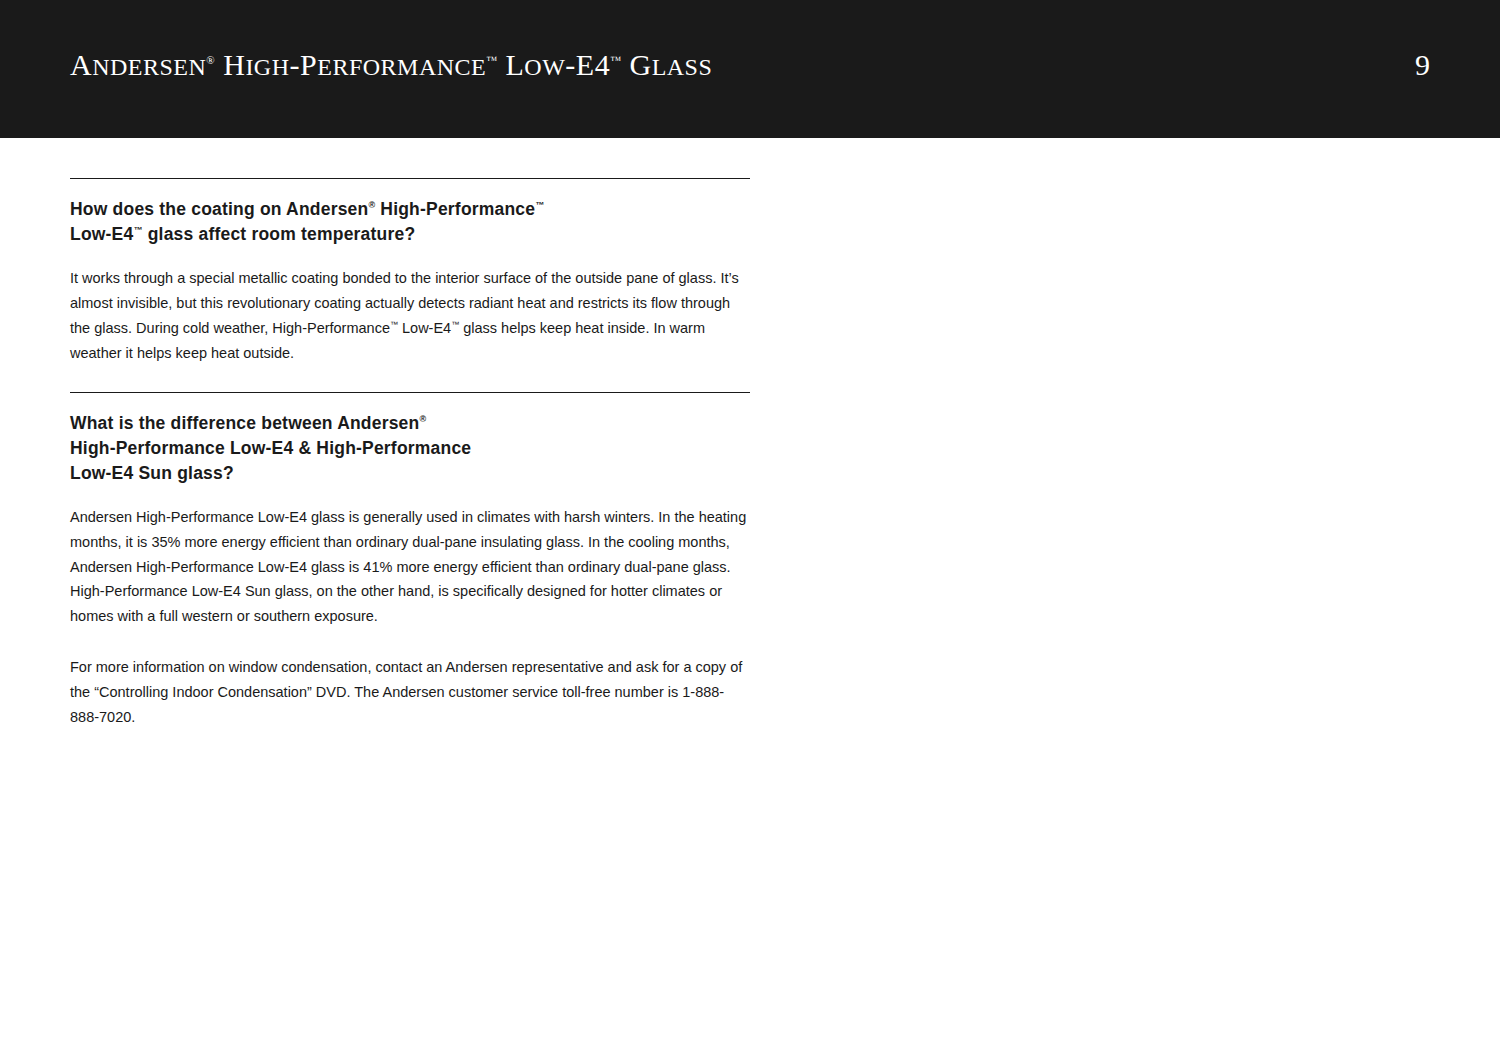ANDERSEN® HIGH-PERFORMANCE™ LOW-E4™ GLASS
9
How does the coating on Andersen® High-Performance™
Low-E4™ glass affect room temperature?
It works through a special metallic coating bonded to the interior surface of the outside pane of glass. It’s almost invisible, but this revolutionary coating actually detects radiant heat and restricts its flow through the glass. During cold weather, High-Performance™ Low-E4™ glass helps keep heat inside. In warm weather it helps keep heat outside.
What is the difference between Andersen®
High-Performance Low-E4 & High-Performance
Low-E4 Sun glass?
Andersen High-Performance Low-E4 glass is generally used in climates with harsh winters. In the heating months, it is 35% more energy efficient than ordinary dual-pane insulating glass. In the cooling months, Andersen High-Performance Low-E4 glass is 41% more energy efficient than ordinary dual-pane glass. High-Performance Low-E4 Sun glass, on the other hand, is specifically designed for hotter climates or homes with a full western or southern exposure.
For more information on window condensation, contact an Andersen representative and ask for a copy of the “Controlling Indoor Condensation” DVD. The Andersen customer service toll-free number is 1-888-888-7020.